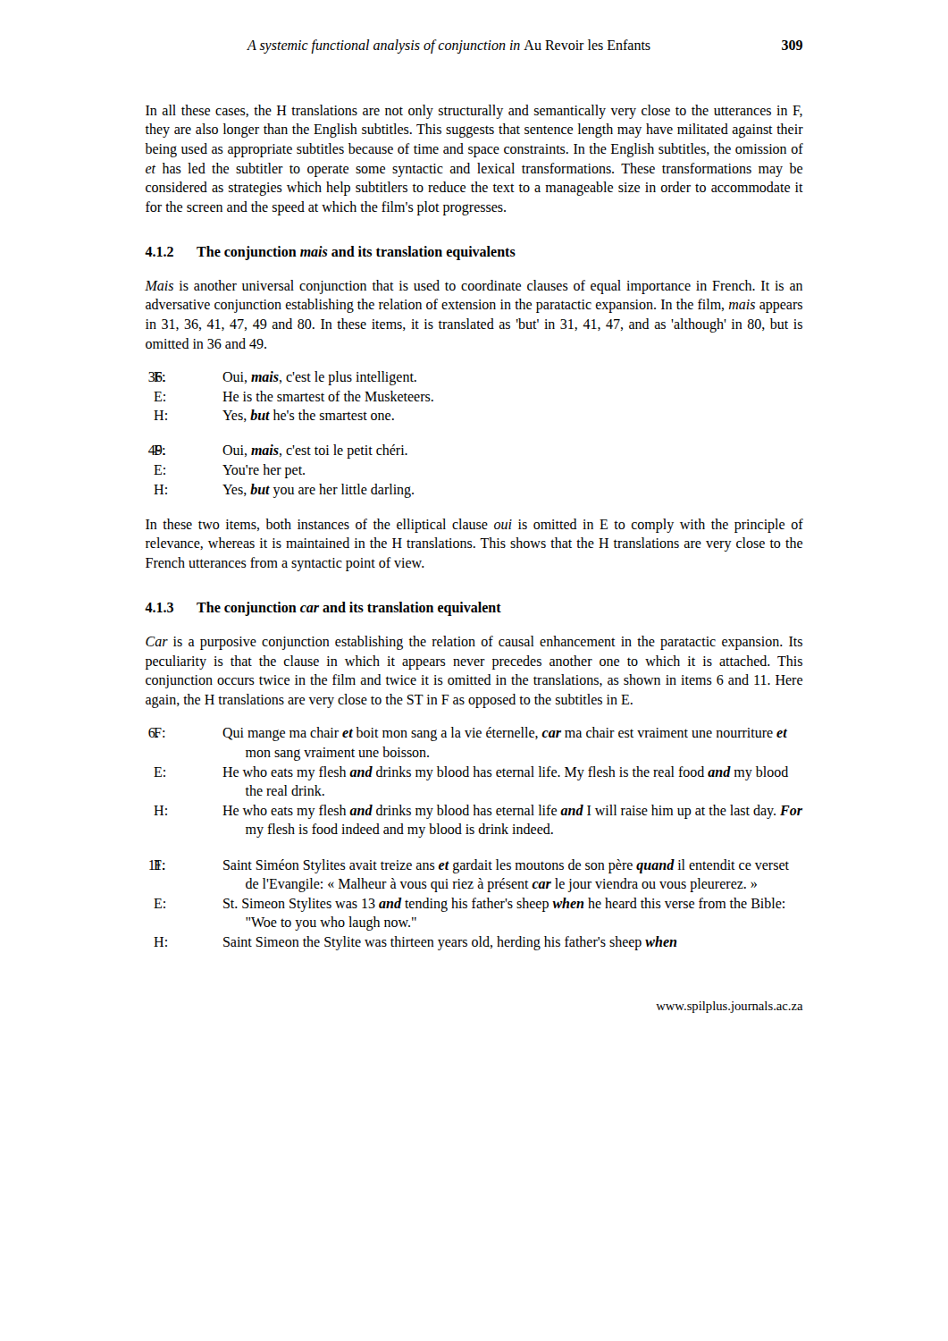A systemic functional analysis of conjunction in Au Revoir les Enfants 309
In all these cases, the H translations are not only structurally and semantically very close to the utterances in F, they are also longer than the English subtitles. This suggests that sentence length may have militated against their being used as appropriate subtitles because of time and space constraints. In the English subtitles, the omission of et has led the subtitler to operate some syntactic and lexical transformations. These transformations may be considered as strategies which help subtitlers to reduce the text to a manageable size in order to accommodate it for the screen and the speed at which the film's plot progresses.
4.1.2 The conjunction mais and its translation equivalents
Mais is another universal conjunction that is used to coordinate clauses of equal importance in French. It is an adversative conjunction establishing the relation of extension in the paratactic expansion. In the film, mais appears in 31, 36, 41, 47, 49 and 80. In these items, it is translated as 'but' in 31, 41, 47, and as 'although' in 80, but is omitted in 36 and 49.
36.
F: Oui, mais, c'est le plus intelligent.
E: He is the smartest of the Musketeers.
H: Yes, but he's the smartest one.
49.
F: Oui, mais, c'est toi le petit chéri.
E: You're her pet.
H: Yes, but you are her little darling.
In these two items, both instances of the elliptical clause oui is omitted in E to comply with the principle of relevance, whereas it is maintained in the H translations. This shows that the H translations are very close to the French utterances from a syntactic point of view.
4.1.3 The conjunction car and its translation equivalent
Car is a purposive conjunction establishing the relation of causal enhancement in the paratactic expansion. Its peculiarity is that the clause in which it appears never precedes another one to which it is attached. This conjunction occurs twice in the film and twice it is omitted in the translations, as shown in items 6 and 11. Here again, the H translations are very close to the ST in F as opposed to the subtitles in E.
6.
F: Qui mange ma chair et boit mon sang a la vie éternelle, car ma chair est vraiment une nourriture et mon sang vraiment une boisson.
E: He who eats my flesh and drinks my blood has eternal life. My flesh is the real food and my blood the real drink.
H: He who eats my flesh and drinks my blood has eternal life and I will raise him up at the last day. For my flesh is food indeed and my blood is drink indeed.
11.
F: Saint Siméon Stylites avait treize ans et gardait les moutons de son père quand il entendit ce verset de l'Evangile: « Malheur à vous qui riez à présent car le jour viendra ou vous pleurerez. »
E: St. Simeon Stylites was 13 and tending his father's sheep when he heard this verse from the Bible: "Woe to you who laugh now."
H: Saint Simeon the Stylite was thirteen years old, herding his father's sheep when
www.spilplus.journals.ac.za